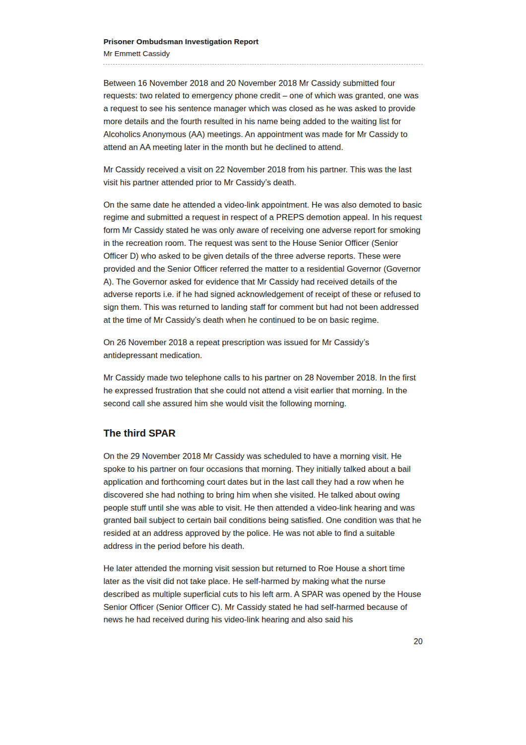Prisoner Ombudsman Investigation Report
Mr Emmett Cassidy
Between 16 November 2018 and 20 November 2018 Mr Cassidy submitted four requests: two related to emergency phone credit – one of which was granted, one was a request to see his sentence manager which was closed as he was asked to provide more details and the fourth resulted in his name being added to the waiting list for Alcoholics Anonymous (AA) meetings. An appointment was made for Mr Cassidy to attend an AA meeting later in the month but he declined to attend.
Mr Cassidy received a visit on 22 November 2018 from his partner. This was the last visit his partner attended prior to Mr Cassidy’s death.
On the same date he attended a video-link appointment. He was also demoted to basic regime and submitted a request in respect of a PREPS demotion appeal. In his request form Mr Cassidy stated he was only aware of receiving one adverse report for smoking in the recreation room. The request was sent to the House Senior Officer (Senior Officer D) who asked to be given details of the three adverse reports. These were provided and the Senior Officer referred the matter to a residential Governor (Governor A). The Governor asked for evidence that Mr Cassidy had received details of the adverse reports i.e. if he had signed acknowledgement of receipt of these or refused to sign them. This was returned to landing staff for comment but had not been addressed at the time of Mr Cassidy’s death when he continued to be on basic regime.
On 26 November 2018 a repeat prescription was issued for Mr Cassidy’s antidepressant medication.
Mr Cassidy made two telephone calls to his partner on 28 November 2018. In the first he expressed frustration that she could not attend a visit earlier that morning. In the second call she assured him she would visit the following morning.
The third SPAR
On the 29 November 2018 Mr Cassidy was scheduled to have a morning visit. He spoke to his partner on four occasions that morning. They initially talked about a bail application and forthcoming court dates but in the last call they had a row when he discovered she had nothing to bring him when she visited. He talked about owing people stuff until she was able to visit. He then attended a video-link hearing and was granted bail subject to certain bail conditions being satisfied. One condition was that he resided at an address approved by the police. He was not able to find a suitable address in the period before his death.
He later attended the morning visit session but returned to Roe House a short time later as the visit did not take place. He self-harmed by making what the nurse described as multiple superficial cuts to his left arm. A SPAR was opened by the House Senior Officer (Senior Officer C). Mr Cassidy stated he had self-harmed because of news he had received during his video-link hearing and also said his
20